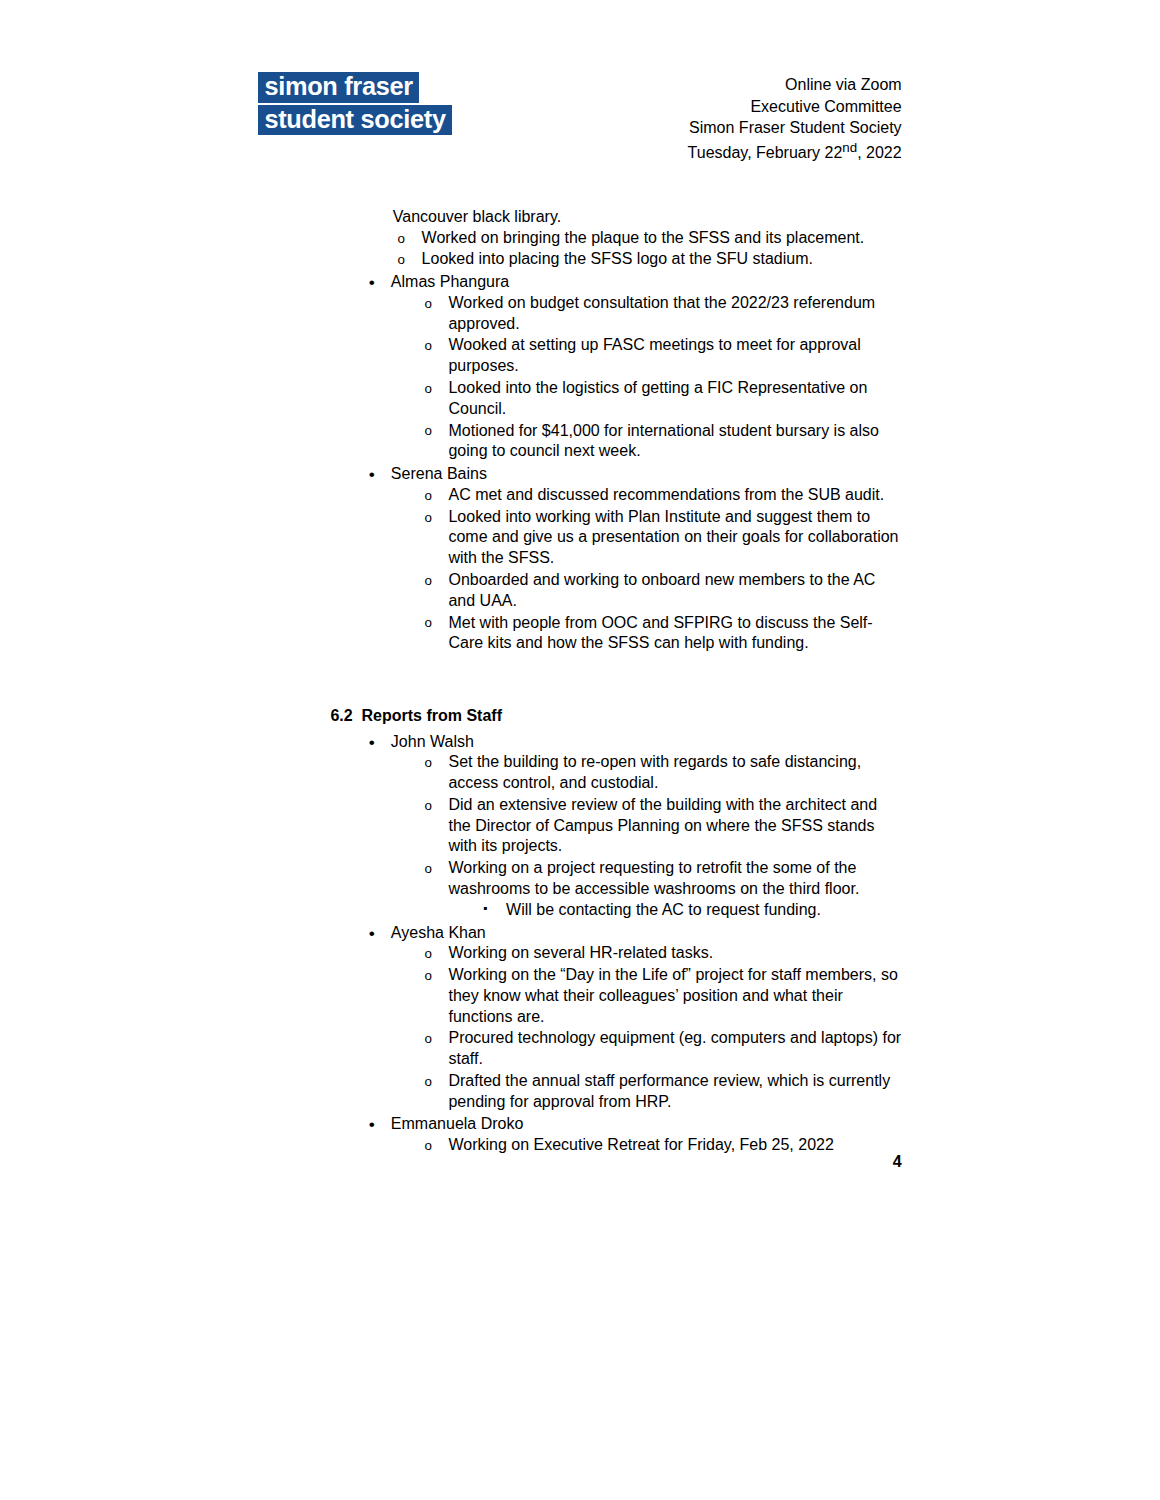simon fraser
student society
Online via Zoom
Executive Committee
Simon Fraser Student Society
Tuesday, February 22nd, 2022
Vancouver black library.
Worked on bringing the plaque to the SFSS and its placement.
Looked into placing the SFSS logo at the SFU stadium.
Almas Phangura
Worked on budget consultation that the 2022/23 referendum approved.
Wooked at setting up FASC meetings to meet for approval purposes.
Looked into the logistics of getting a FIC Representative on Council.
Motioned for $41,000 for international student bursary is also going to council next week.
Serena Bains
AC met and discussed recommendations from the SUB audit.
Looked into working with Plan Institute and suggest them to come and give us a presentation on their goals for collaboration with the SFSS.
Onboarded and working to onboard new members to the AC and UAA.
Met with people from OOC and SFPIRG to discuss the Self-Care kits and how the SFSS can help with funding.
6.2 Reports from Staff
John Walsh
Set the building to re-open with regards to safe distancing, access control, and custodial.
Did an extensive review of the building with the architect and the Director of Campus Planning on where the SFSS stands with its projects.
Working on a project requesting to retrofit the some of the washrooms to be accessible washrooms on the third floor.
Will be contacting the AC to request funding.
Ayesha Khan
Working on several HR-related tasks.
Working on the “Day in the Life of” project for staff members, so they know what their colleagues’ position and what their functions are.
Procured technology equipment (eg. computers and laptops) for staff.
Drafted the annual staff performance review, which is currently pending for approval from HRP.
Emmanuela Droko
Working on Executive Retreat for Friday, Feb 25, 2022
4